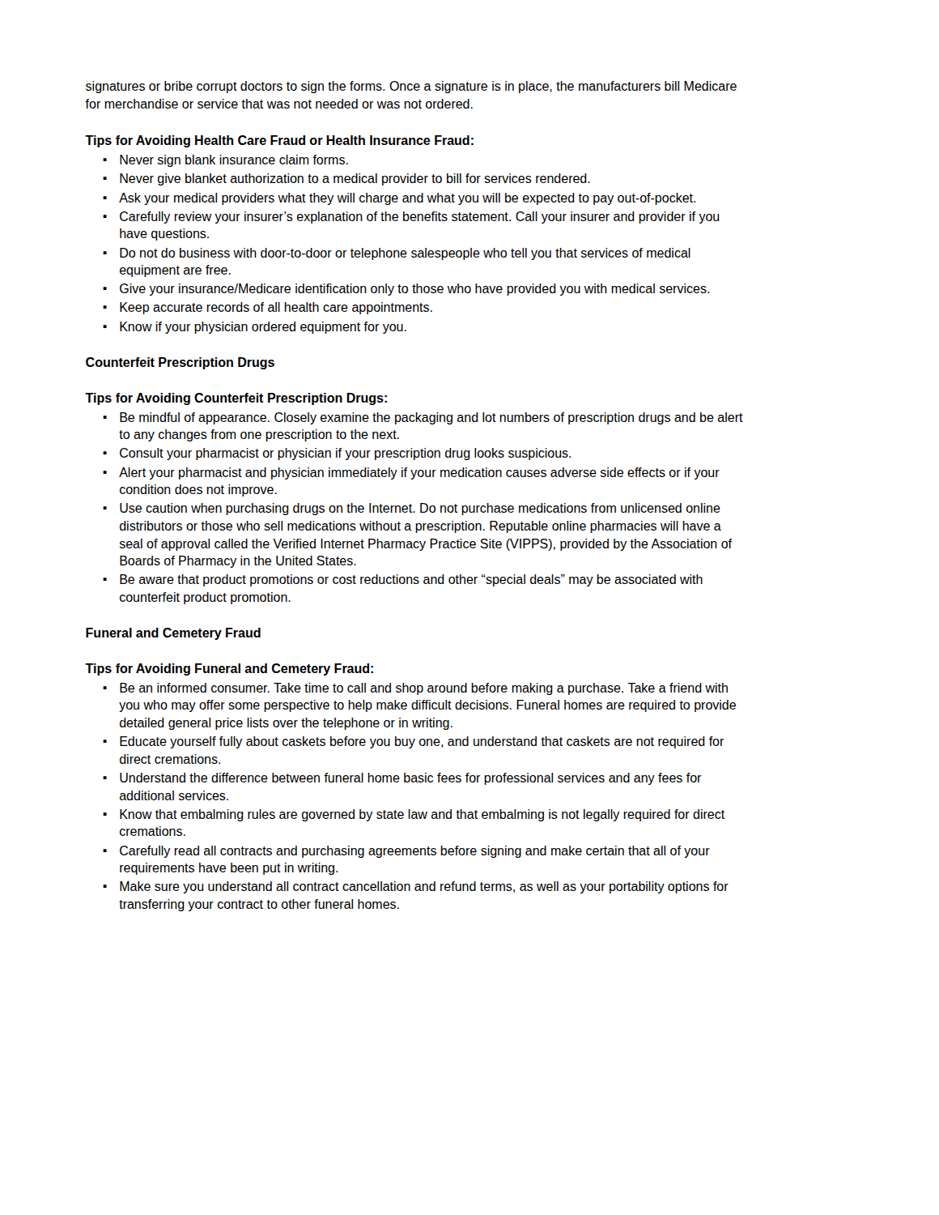signatures or bribe corrupt doctors to sign the forms. Once a signature is in place, the manufacturers bill Medicare for merchandise or service that was not needed or was not ordered.
Tips for Avoiding Health Care Fraud or Health Insurance Fraud:
Never sign blank insurance claim forms.
Never give blanket authorization to a medical provider to bill for services rendered.
Ask your medical providers what they will charge and what you will be expected to pay out-of-pocket.
Carefully review your insurer’s explanation of the benefits statement. Call your insurer and provider if you have questions.
Do not do business with door-to-door or telephone salespeople who tell you that services of medical equipment are free.
Give your insurance/Medicare identification only to those who have provided you with medical services.
Keep accurate records of all health care appointments.
Know if your physician ordered equipment for you.
Counterfeit Prescription Drugs
Tips for Avoiding Counterfeit Prescription Drugs:
Be mindful of appearance. Closely examine the packaging and lot numbers of prescription drugs and be alert to any changes from one prescription to the next.
Consult your pharmacist or physician if your prescription drug looks suspicious.
Alert your pharmacist and physician immediately if your medication causes adverse side effects or if your condition does not improve.
Use caution when purchasing drugs on the Internet. Do not purchase medications from unlicensed online distributors or those who sell medications without a prescription. Reputable online pharmacies will have a seal of approval called the Verified Internet Pharmacy Practice Site (VIPPS), provided by the Association of Boards of Pharmacy in the United States.
Be aware that product promotions or cost reductions and other “special deals” may be associated with counterfeit product promotion.
Funeral and Cemetery Fraud
Tips for Avoiding Funeral and Cemetery Fraud:
Be an informed consumer. Take time to call and shop around before making a purchase. Take a friend with you who may offer some perspective to help make difficult decisions. Funeral homes are required to provide detailed general price lists over the telephone or in writing.
Educate yourself fully about caskets before you buy one, and understand that caskets are not required for direct cremations.
Understand the difference between funeral home basic fees for professional services and any fees for additional services.
Know that embalming rules are governed by state law and that embalming is not legally required for direct cremations.
Carefully read all contracts and purchasing agreements before signing and make certain that all of your requirements have been put in writing.
Make sure you understand all contract cancellation and refund terms, as well as your portability options for transferring your contract to other funeral homes.